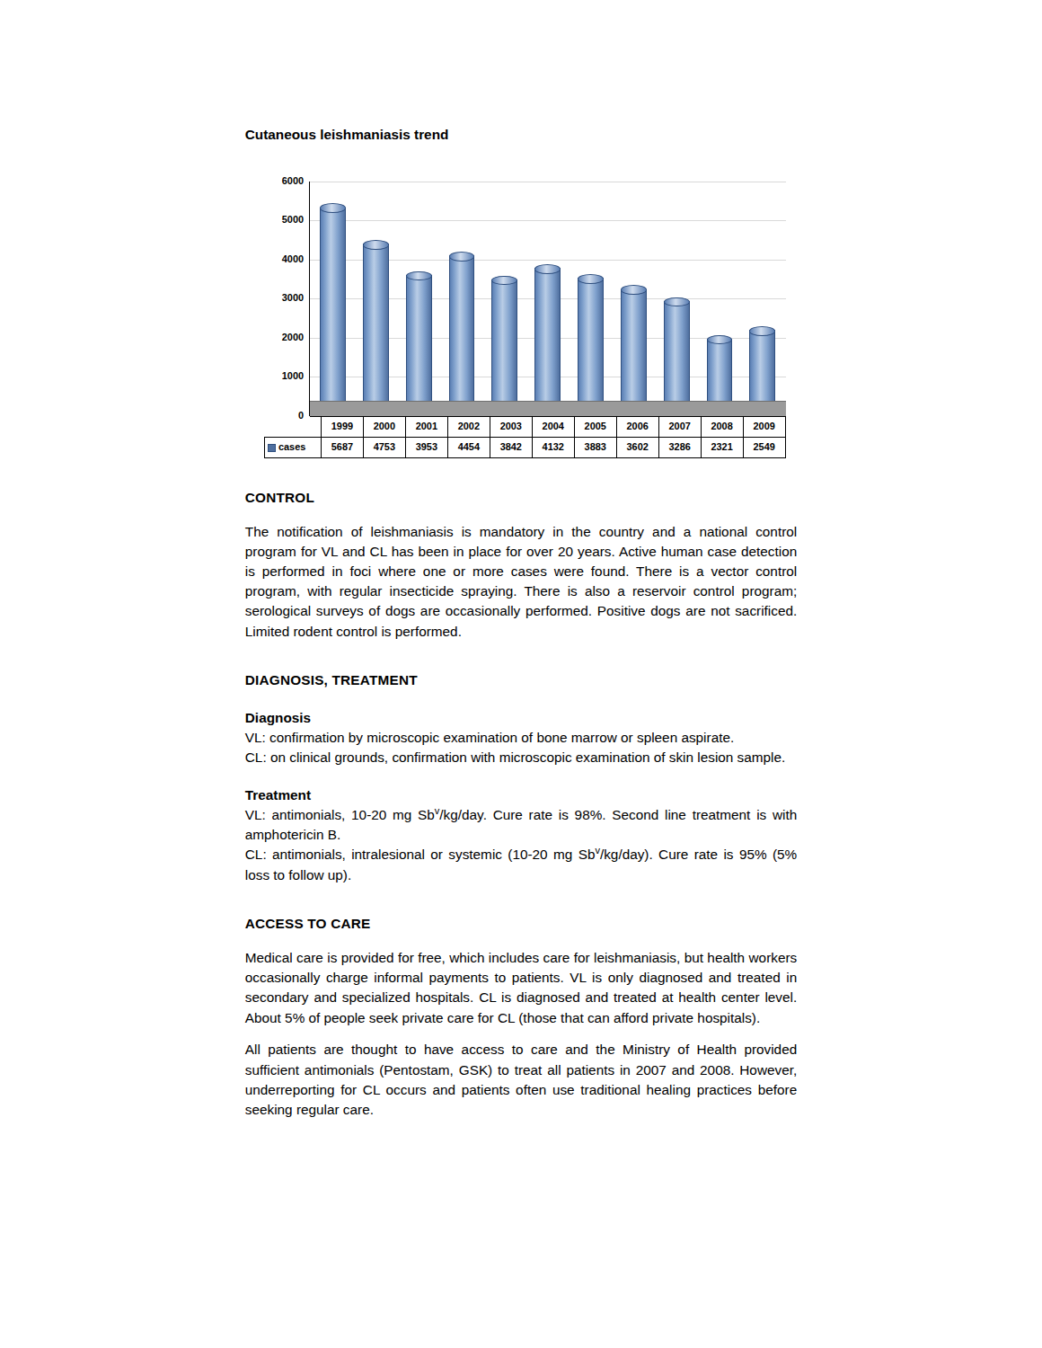Cutaneous leishmaniasis trend
6000 5000 4000 3000 2000 1000 0
| | 1999 | 2000 | 2001 | 2002 | 2003 | 2004 | 2005 | 2006 | 2007 | 2008 | 2009 |
| cases | 5687 | 4753 | 3953 | 4454 | 3842 | 4132 | 3883 | 3602 | 3286 | 2321 | 2549 |
CONTROL
The notification of leishmaniasis is mandatory in the country and a national control program for VL and CL has been in place for over 20 years. Active human case detection is performed in foci where one or more cases were found. There is a vector control program, with regular insecticide spraying. There is also a reservoir control program; serological surveys of dogs are occasionally performed. Positive dogs are not sacrificed. Limited rodent control is performed.
DIAGNOSIS, TREATMENT
Diagnosis
VL: confirmation by microscopic examination of bone marrow or spleen aspirate.
CL: on clinical grounds, confirmation with microscopic examination of skin lesion sample.
Treatment
VL: antimonials, 10-20 mg Sbv/kg/day. Cure rate is 98%. Second line treatment is with amphotericin B.
CL: antimonials, intralesional or systemic (10-20 mg Sbv/kg/day). Cure rate is 95% (5% loss to follow up).
ACCESS TO CARE
Medical care is provided for free, which includes care for leishmaniasis, but health workers occasionally charge informal payments to patients. VL is only diagnosed and treated in secondary and specialized hospitals. CL is diagnosed and treated at health center level. About 5% of people seek private care for CL (those that can afford private hospitals).
All patients are thought to have access to care and the Ministry of Health provided sufficient antimonials (Pentostam, GSK) to treat all patients in 2007 and 2008. However, underreporting for CL occurs and patients often use traditional healing practices before seeking regular care.